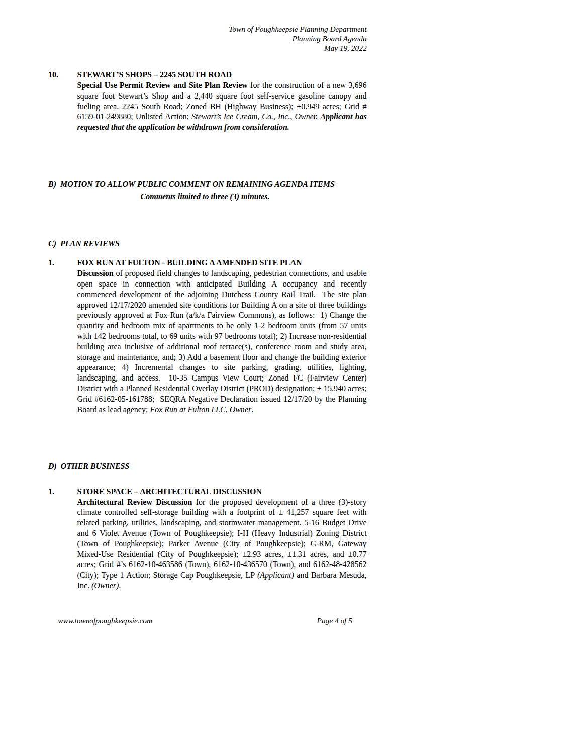Town of Poughkeepsie Planning Department
Planning Board Agenda
May 19, 2022
10.
Stewart’s Shops – 2245 South Road
Special Use Permit Review and Site Plan Review for the construction of a new 3,696 square foot Stewart’s Shop and a 2,440 square foot self-service gasoline canopy and fueling area. 2245 South Road; Zoned BH (Highway Business); ±0.949 acres; Grid # 6159-01-249880; Unlisted Action; Stewart’s Ice Cream, Co., Inc., Owner. Applicant has requested that the application be withdrawn from consideration.
B) MOTION TO ALLOW PUBLIC COMMENT ON REMAINING AGENDA ITEMS
Comments limited to three (3) minutes.
C) PLAN REVIEWS
1.
Fox Run at Fulton - Building A Amended Site Plan
Discussion of proposed field changes to landscaping, pedestrian connections, and usable open space in connection with anticipated Building A occupancy and recently commenced development of the adjoining Dutchess County Rail Trail. The site plan approved 12/17/2020 amended site conditions for Building A on a site of three buildings previously approved at Fox Run (a/k/a Fairview Commons), as follows: 1) Change the quantity and bedroom mix of apartments to be only 1-2 bedroom units (from 57 units with 142 bedrooms total, to 69 units with 97 bedrooms total); 2) Increase non-residential building area inclusive of additional roof terrace(s), conference room and study area, storage and maintenance, and; 3) Add a basement floor and change the building exterior appearance; 4) Incremental changes to site parking, grading, utilities, lighting, landscaping, and access. 10-35 Campus View Court; Zoned FC (Fairview Center) District with a Planned Residential Overlay District (PROD) designation; ± 15.940 acres; Grid #6162-05-161788; SEQRA Negative Declaration issued 12/17/20 by the Planning Board as lead agency; Fox Run at Fulton LLC, Owner.
D) OTHER BUSINESS
1.
Store Space – Architectural Discussion
Architectural Review Discussion for the proposed development of a three (3)-story climate controlled self-storage building with a footprint of ± 41,257 square feet with related parking, utilities, landscaping, and stormwater management. 5-16 Budget Drive and 6 Violet Avenue (Town of Poughkeepsie); I-H (Heavy Industrial) Zoning District (Town of Poughkeepsie); Parker Avenue (City of Poughkeepsie); G-RM, Gateway Mixed-Use Residential (City of Poughkeepsie); ±2.93 acres, ±1.31 acres, and ±0.77 acres; Grid #’s 6162-10-463586 (Town), 6162-10-436570 (Town), and 6162-48-428562 (City); Type 1 Action; Storage Cap Poughkeepsie, LP (Applicant) and Barbara Mesuda, Inc. (Owner).
www.townofpoughkeepsie.com Page 4 of 5